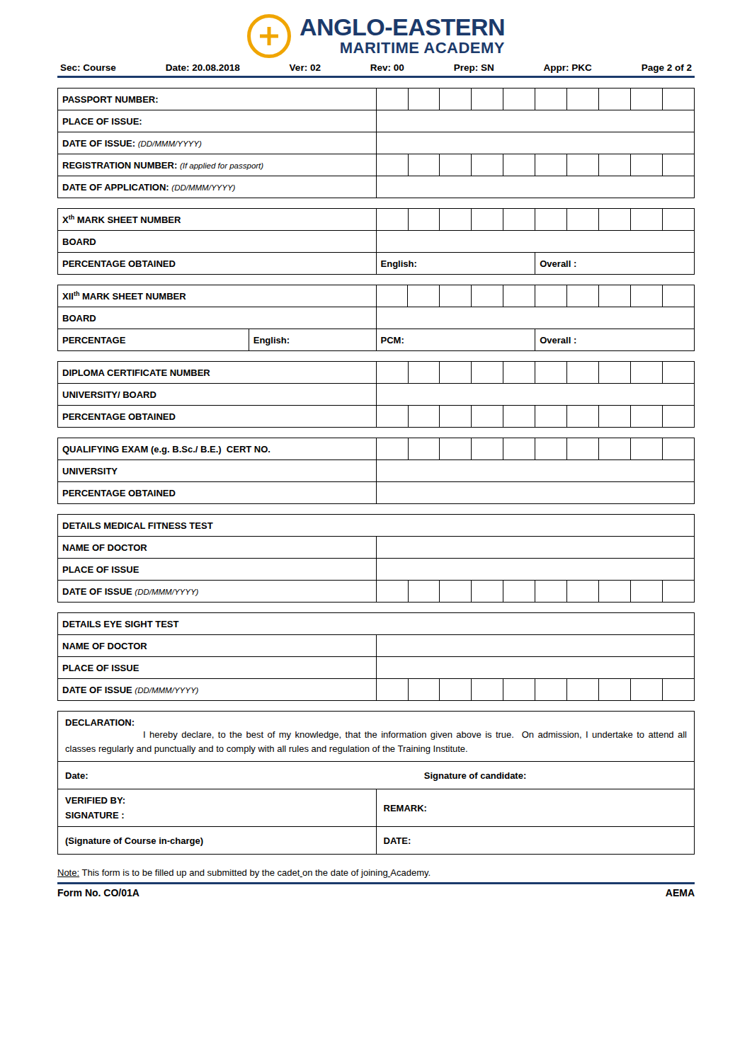ANGLO-EASTERN
MARITIME ACADEMY
Sec: Course Date: 20.08.2018 Ver: 02 Rev: 00 Prep: SN Appr: PKC Page 2 of 2
| PASSPORT NUMBER: | | | | | | | | | | |
| PLACE OF ISSUE: | |
| DATE OF ISSUE: (DD/MMM/YYYY) | |
| REGISTRATION NUMBER: (If applied for passport) | | | | | | | | | | |
| DATE OF APPLICATION: (DD/MMM/YYYY) | |
| X th MARK SHEET NUMBER | | | | | | | | | | |
| BOARD | |
| PERCENTAGE OBTAINED | English: | Overall : |
| XII th MARK SHEET NUMBER | | | | | | | | | | |
| BOARD | |
| PERCENTAGE | English: | PCM: | Overall : |
| DIPLOMA CERTIFICATE NUMBER | | | | | | | | | | |
| UNIVERSITY/ BOARD | |
| PERCENTAGE OBTAINED | | | | | | | | | | |
| QUALIFYING EXAM (e.g. B.Sc./ B.E.) CERT NO. | | | | | | | | | | |
| UNIVERSITY | |
| PERCENTAGE OBTAINED | |
| DETAILS MEDICAL FITNESS TEST |
| NAME OF DOCTOR | |
| PLACE OF ISSUE | |
| DATE OF ISSUE (DD/MMM/YYYY) | | | | | | | | | | |
| DETAILS EYE SIGHT TEST |
| NAME OF DOCTOR | |
| PLACE OF ISSUE | |
| DATE OF ISSUE (DD/MMM/YYYY) | | | | | | | | | | |
| DECLARATION: I hereby declare, to the best of my knowledge, that the information given above is true. On admission, I undertake to attend all classes regularly and punctually and to comply with all rules and regulation of the Training Institute. |
| Date: | Signature of candidate: |
| VERIFIED BY: SIGNATURE : | REMARK: |
| (Signature of Course in-charge) | DATE: |
Note: This form is to be filled up and submitted by the cadet on the date of joining Academy.
Form No. CO/01A AEMA